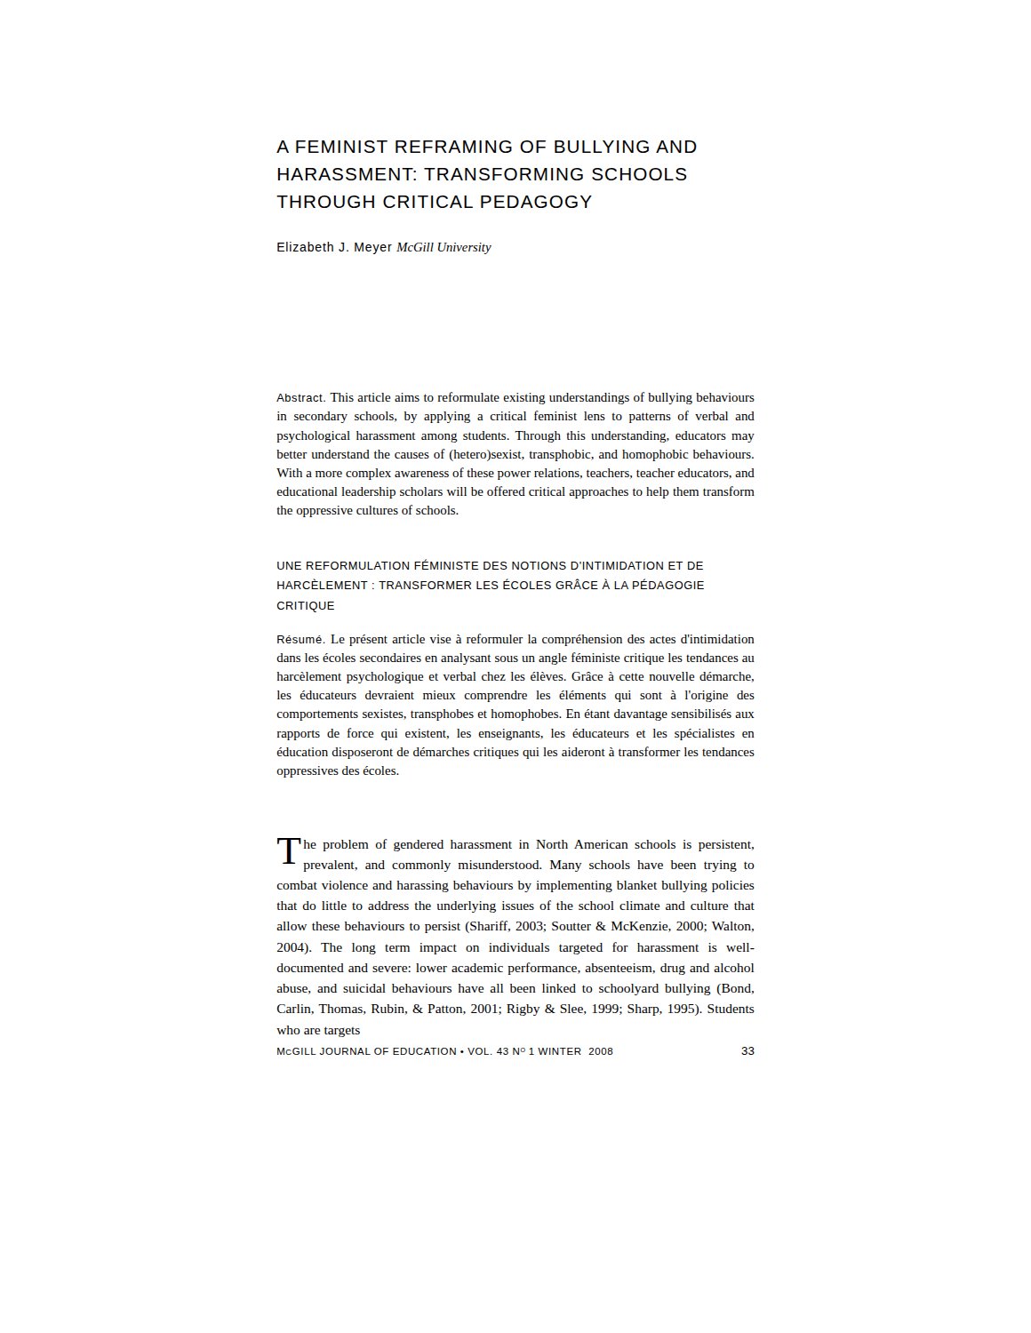A Feminist Reframing of Bullying and
Harassment: Transforming Schools
Through Critical Pedagogy
Elizabeth J. Meyer McGill University
Abstract. This article aims to reformulate existing understandings of bullying behaviours in secondary schools, by applying a critical feminist lens to patterns of verbal and psychological harassment among students. Through this understanding, educators may better understand the causes of (hetero)sexist, transphobic, and homophobic behaviours. With a more complex awareness of these power relations, teachers, teacher educators, and educational leadership scholars will be offered critical approaches to help them transform the oppressive cultures of schools.
Une reformulation féministe des notions d'intimidation et de
harcèlement : transformer les écoles grâce à la pédagogie critique
Résumé. Le présent article vise à reformuler la compréhension des actes d'intimidation dans les écoles secondaires en analysant sous un angle féministe critique les tendances au harcèlement psychologique et verbal chez les élèves. Grâce à cette nouvelle démarche, les éducateurs devraient mieux comprendre les éléments qui sont à l'origine des comportements sexistes, transphobes et homophobes. En étant davantage sensibilisés aux rapports de force qui existent, les enseignants, les éducateurs et les spécialistes en éducation disposeront de démarches critiques qui les aideront à transformer les tendances oppressives des écoles.
The problem of gendered harassment in North American schools is persistent, prevalent, and commonly misunderstood. Many schools have been trying to combat violence and harassing behaviours by implementing blanket bullying policies that do little to address the underlying issues of the school climate and culture that allow these behaviours to persist (Shariff, 2003; Soutter & McKenzie, 2000; Walton, 2004). The long term impact on individuals targeted for harassment is well-documented and severe: lower academic performance, absenteeism, drug and alcohol abuse, and suicidal behaviours have all been linked to schoolyard bullying (Bond, Carlin, Thomas, Rubin, & Patton, 2001; Rigby & Slee, 1999; Sharp, 1995). Students who are targets
Mc Gill Journal of Education • Vol. 43 No 1 Winter 2008 33